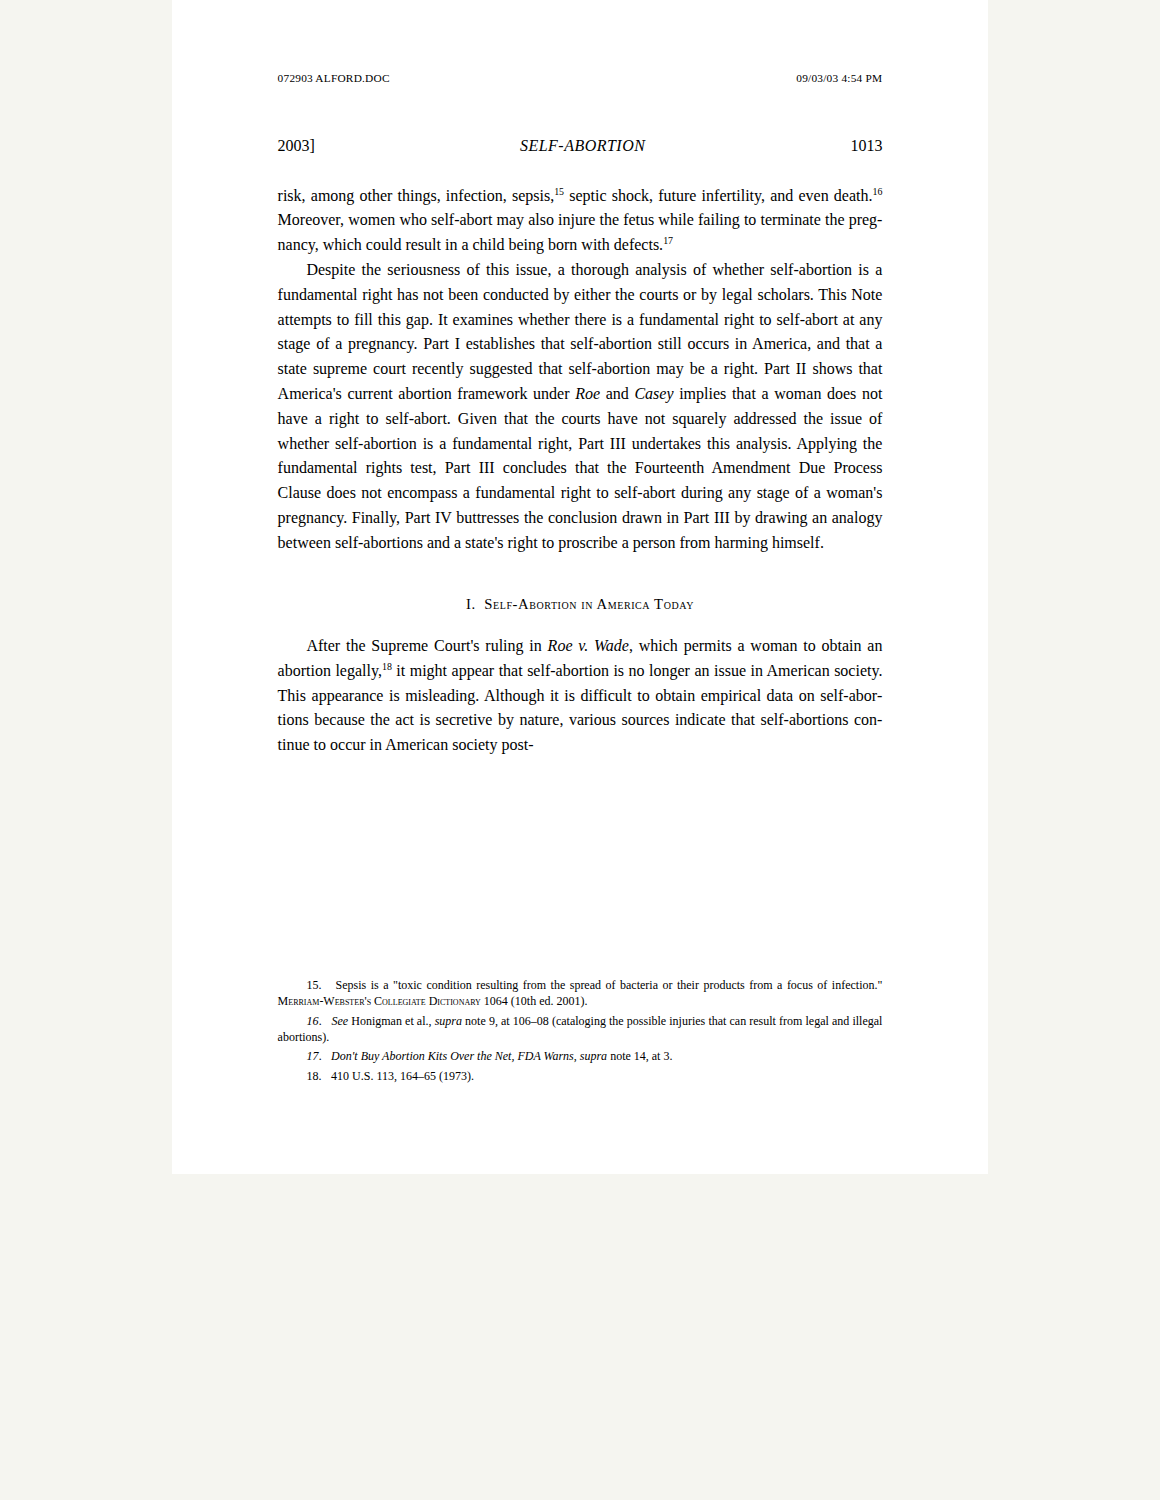072903 ALFORD.DOC 09/03/03 4:54 PM
2003] SELF-ABORTION 1013
risk, among other things, infection, sepsis,15 septic shock, future infertility, and even death.16 Moreover, women who self-abort may also injure the fetus while failing to terminate the pregnancy, which could result in a child being born with defects.17
Despite the seriousness of this issue, a thorough analysis of whether self-abortion is a fundamental right has not been conducted by either the courts or by legal scholars. This Note attempts to fill this gap. It examines whether there is a fundamental right to self-abort at any stage of a pregnancy. Part I establishes that self-abortion still occurs in America, and that a state supreme court recently suggested that self-abortion may be a right. Part II shows that America's current abortion framework under Roe and Casey implies that a woman does not have a right to self-abort. Given that the courts have not squarely addressed the issue of whether self-abortion is a fundamental right, Part III undertakes this analysis. Applying the fundamental rights test, Part III concludes that the Fourteenth Amendment Due Process Clause does not encompass a fundamental right to self-abort during any stage of a woman's pregnancy. Finally, Part IV buttresses the conclusion drawn in Part III by drawing an analogy between self-abortions and a state's right to proscribe a person from harming himself.
I. Self-Abortion in America Today
After the Supreme Court's ruling in Roe v. Wade, which permits a woman to obtain an abortion legally,18 it might appear that self-abortion is no longer an issue in American society. This appearance is misleading. Although it is difficult to obtain empirical data on self-abortions because the act is secretive by nature, various sources indicate that self-abortions continue to occur in American society post-
15. Sepsis is a "toxic condition resulting from the spread of bacteria or their products from a focus of infection." Merriam-Webster's Collegiate Dictionary 1064 (10th ed. 2001).
16. See Honigman et al., supra note 9, at 106–08 (cataloging the possible injuries that can result from legal and illegal abortions).
17. Don't Buy Abortion Kits Over the Net, FDA Warns, supra note 14, at 3.
18. 410 U.S. 113, 164–65 (1973).